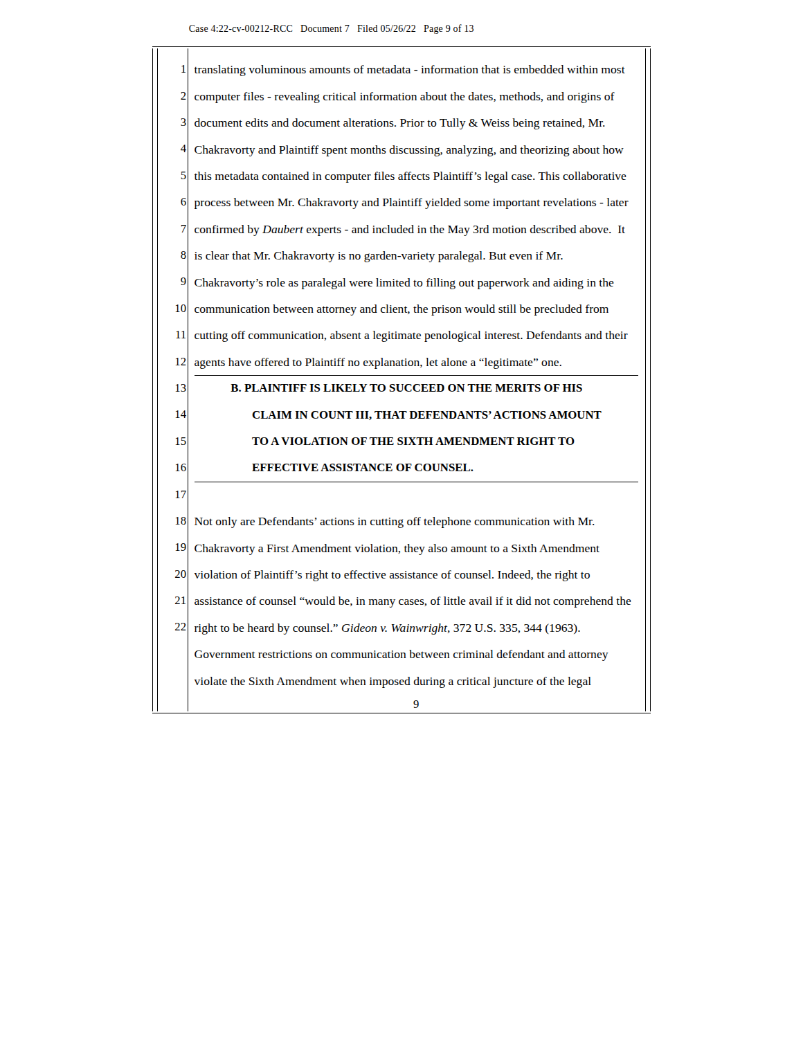Case 4:22-cv-00212-RCC Document 7 Filed 05/26/22 Page 9 of 13
1
2
3
4
5
6
7
8
9
10
11
12
13
14
15
16
17
18
19
20
21
22
translating voluminous amounts of metadata - information that is embedded within most
computer files - revealing critical information about the dates, methods, and origins of
document edits and document alterations. Prior to Tully & Weiss being retained, Mr.
Chakravorty and Plaintiff spent months discussing, analyzing, and theorizing about how
this metadata contained in computer files affects Plaintiff’s legal case. This collaborative
process between Mr. Chakravorty and Plaintiff yielded some important revelations - later
confirmed by Daubert experts - and included in the May 3rd motion described above. It
is clear that Mr. Chakravorty is no garden-variety paralegal. But even if Mr.
Chakravorty’s role as paralegal were limited to filling out paperwork and aiding in the
communication between attorney and client, the prison would still be precluded from
cutting off communication, absent a legitimate penological interest. Defendants and their
agents have offered to Plaintiff no explanation, let alone a “legitimate” one.
B. PLAINTIFF IS LIKELY TO SUCCEED ON THE MERITS OF HIS CLAIM IN COUNT III, THAT DEFENDANTS’ ACTIONS AMOUNT TO A VIOLATION OF THE SIXTH AMENDMENT RIGHT TO EFFECTIVE ASSISTANCE OF COUNSEL.
Not only are Defendants’ actions in cutting off telephone communication with Mr.
Chakravorty a First Amendment violation, they also amount to a Sixth Amendment
violation of Plaintiff’s right to effective assistance of counsel. Indeed, the right to
assistance of counsel “would be, in many cases, of little avail if it did not comprehend the
right to be heard by counsel.” Gideon v. Wainwright, 372 U.S. 335, 344 (1963).
Government restrictions on communication between criminal defendant and attorney
violate the Sixth Amendment when imposed during a critical juncture of the legal
9